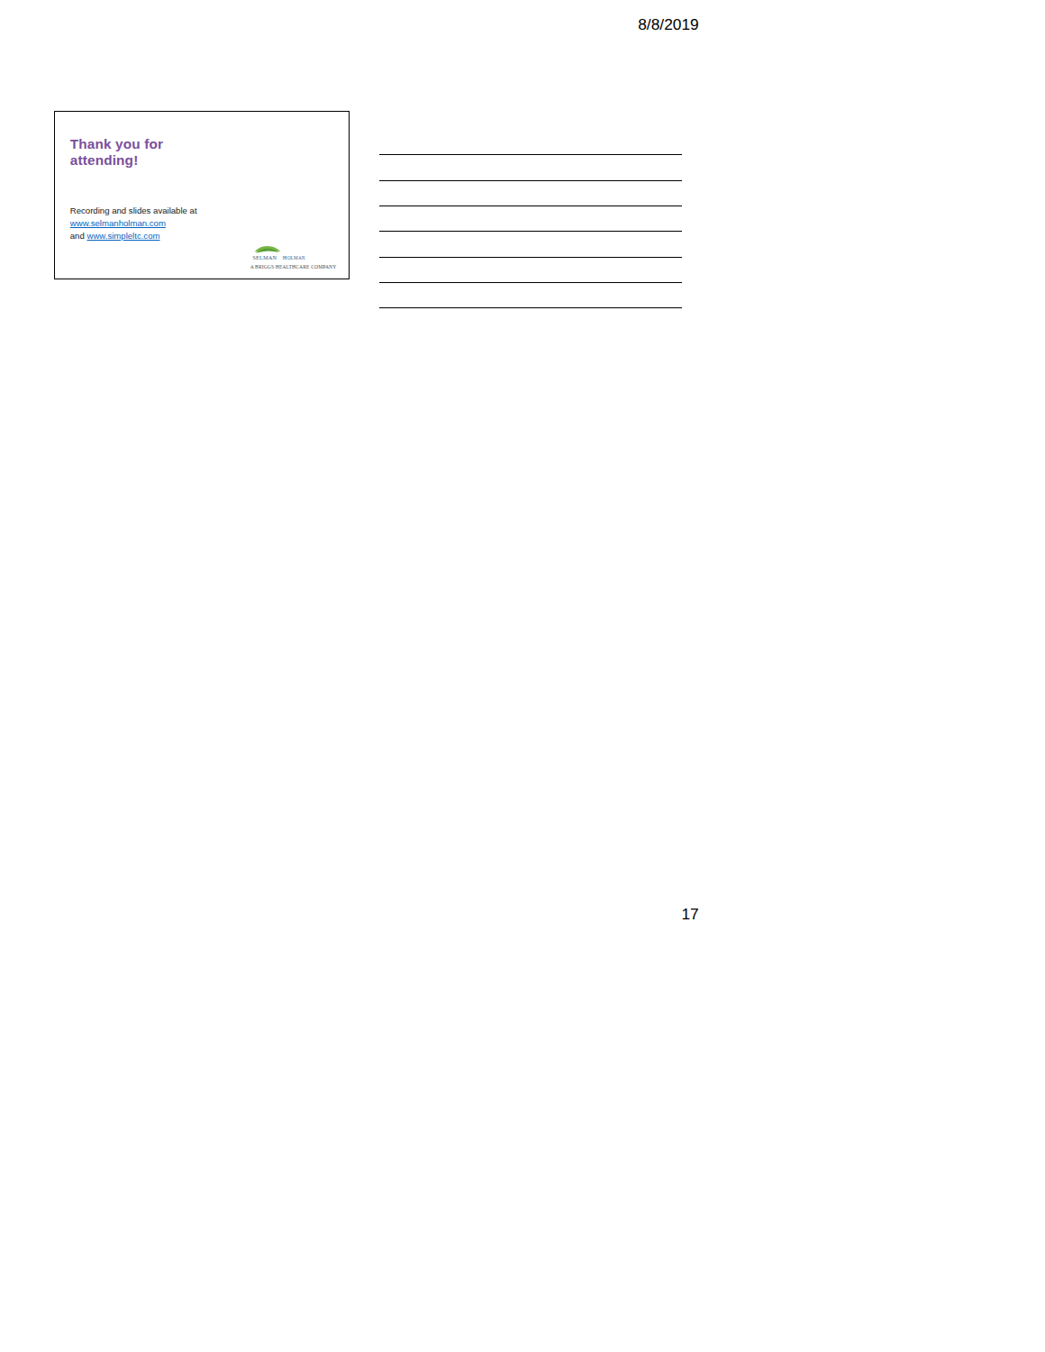8/8/2019
Thank you for
attending!
Recording and slides available at
www.selmanholman.com
and www.simpleltc.com
SELMAN H OLMAN
A BRIGGS HEALTHCARE COMPANY
17